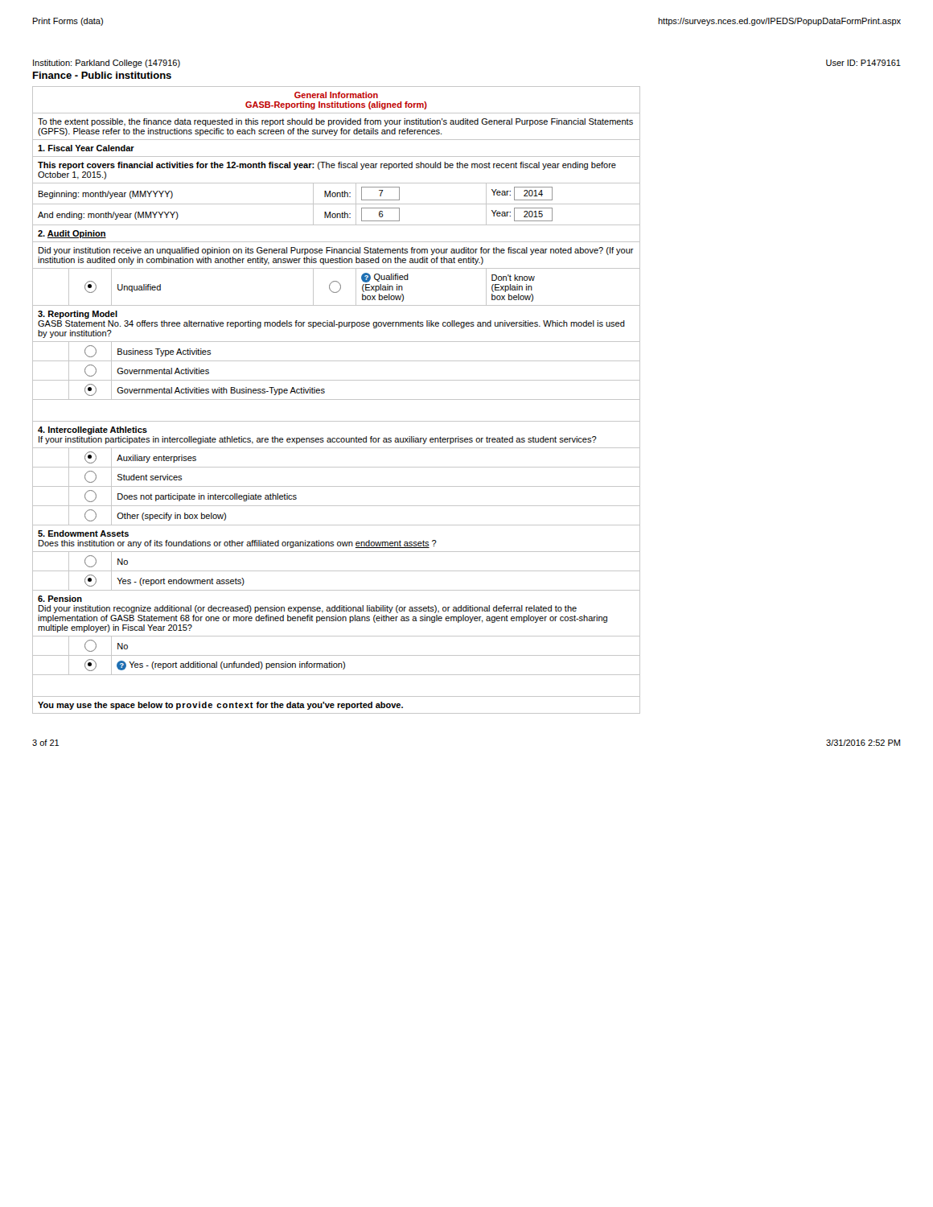Print Forms (data)
https://surveys.nces.ed.gov/IPEDS/PopupDataFormPrint.aspx
Institution: Parkland College (147916)
User ID: P1479161
Finance - Public institutions
| General Information GASB-Reporting Institutions (aligned form) |
| To the extent possible, the finance data requested in this report should be provided from your institution's audited General Purpose Financial Statements (GPFS). Please refer to the instructions specific to each screen of the survey for details and references. |
| 1. Fiscal Year Calendar |
| This report covers financial activities for the 12-month fiscal year: (The fiscal year reported should be the most recent fiscal year ending before October 1, 2015.) |
| Beginning: month/year (MMYYYY) | Month: | 7 | Year: 2014 |
| And ending: month/year (MMYYYY) | Month: | 6 | Year: 2015 |
| 2. Audit Opinion |
| Did your institution receive an unqualified opinion on its General Purpose Financial Statements from your auditor for the fiscal year noted above? (If your institution is audited only in combination with another entity, answer this question based on the audit of that entity.) |
| | | Unqualified | | ? Qualified (Explain in box below) | Don't know (Explain in box below) |
| 3. Reporting Model GASB Statement No. 34 offers three alternative reporting models for special-purpose governments like colleges and universities. Which model is used by your institution? |
| | | Business Type Activities |
| | | Governmental Activities |
| | | Governmental Activities with Business-Type Activities |
| 4. Intercollegiate Athletics If your institution participates in intercollegiate athletics, are the expenses accounted for as auxiliary enterprises or treated as student services? |
| | | Auxiliary enterprises |
| | | Student services |
| | | Does not participate in intercollegiate athletics |
| | | Other (specify in box below) |
| 5. Endowment Assets Does this institution or any of its foundations or other affiliated organizations own endowment assets ? |
| | | No |
| | | Yes - (report endowment assets) |
| 6. Pension Did your institution recognize additional (or decreased) pension expense, additional liability (or assets), or additional deferral related to the implementation of GASB Statement 68 for one or more defined benefit pension plans (either as a single employer, agent employer or cost-sharing multiple employer) in Fiscal Year 2015? |
| | | No |
| | | ? Yes - (report additional (unfunded) pension information) |
| You may use the space below to provide context for the data you've reported above. |
3 of 21
3/31/2016 2:52 PM